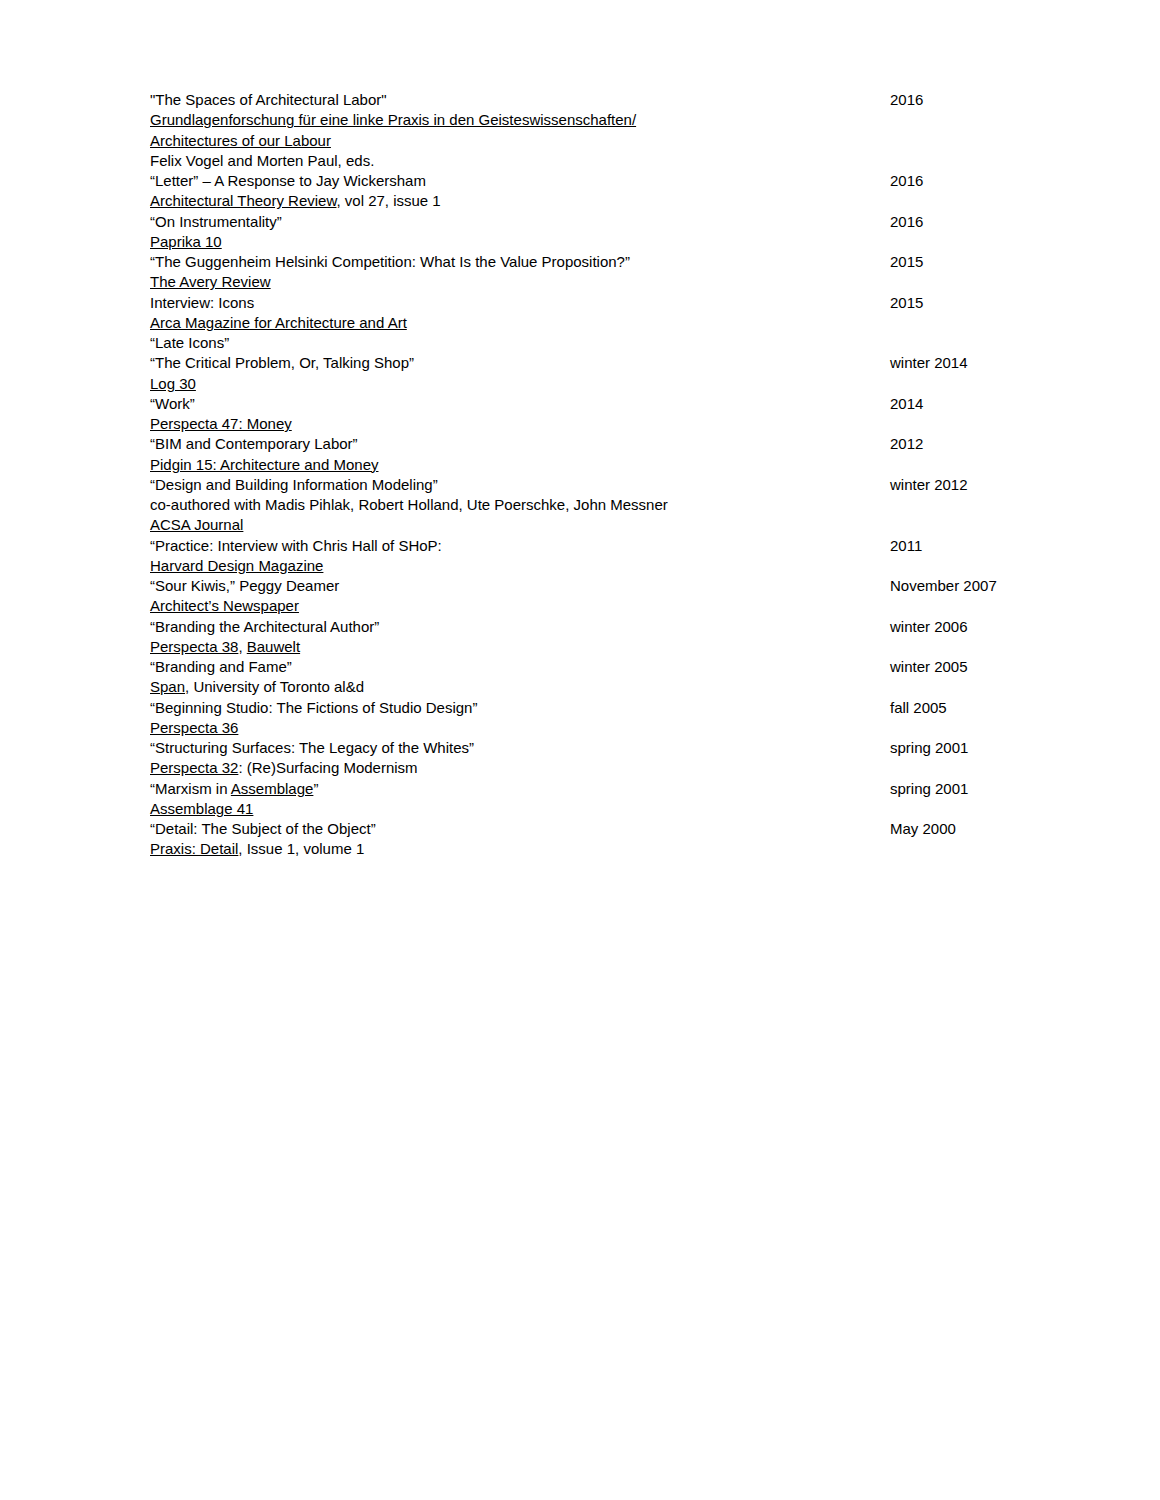| "The Spaces of Architectural Labor" Grundlagenforschung für eine linke Praxis in den Geisteswissenschaften/ Architectures of our Labour Felix Vogel and Morten Paul, eds. | 2016 |
| “Letter” – A Response to Jay Wickersham Architectural Theory Review , vol 27, issue 1 | 2016 |
| “On Instrumentality” Paprika 10 | 2016 |
| “The Guggenheim Helsinki Competition: What Is the Value Proposition?” The Avery Review | 2015 |
| Interview: Icons Arca Magazine for Architecture and Art “Late Icons” | 2015 |
| “The Critical Problem, Or, Talking Shop” Log 30 | winter 2014 |
| “Work” Perspecta 47: Money | 2014 |
| “BIM and Contemporary Labor” Pidgin 15: Architecture and Money | 2012 |
| “Design and Building Information Modeling” co-authored with Madis Pihlak, Robert Holland, Ute Poerschke, John Messner ACSA Journal | winter 2012 |
| “Practice: Interview with Chris Hall of SHoP: Harvard Design Magazine | 2011 |
| “Sour Kiwis,” Peggy Deamer Architect’s Newspaper | November 2007 |
| “Branding the Architectural Author” Perspecta 38 , Bauwelt | winter 2006 |
| “Branding and Fame” Span , University of Toronto al&d | winter 2005 |
| “Beginning Studio: The Fictions of Studio Design” Perspecta 36 | fall 2005 |
| “Structuring Surfaces: The Legacy of the Whites” Perspecta 32 : (Re)Surfacing Modernism | spring 2001 |
| “Marxism in Assemblage ” Assemblage 41 | spring 2001 |
| “Detail: The Subject of the Object” Praxis: Detail , Issue 1, volume 1 | May 2000 |